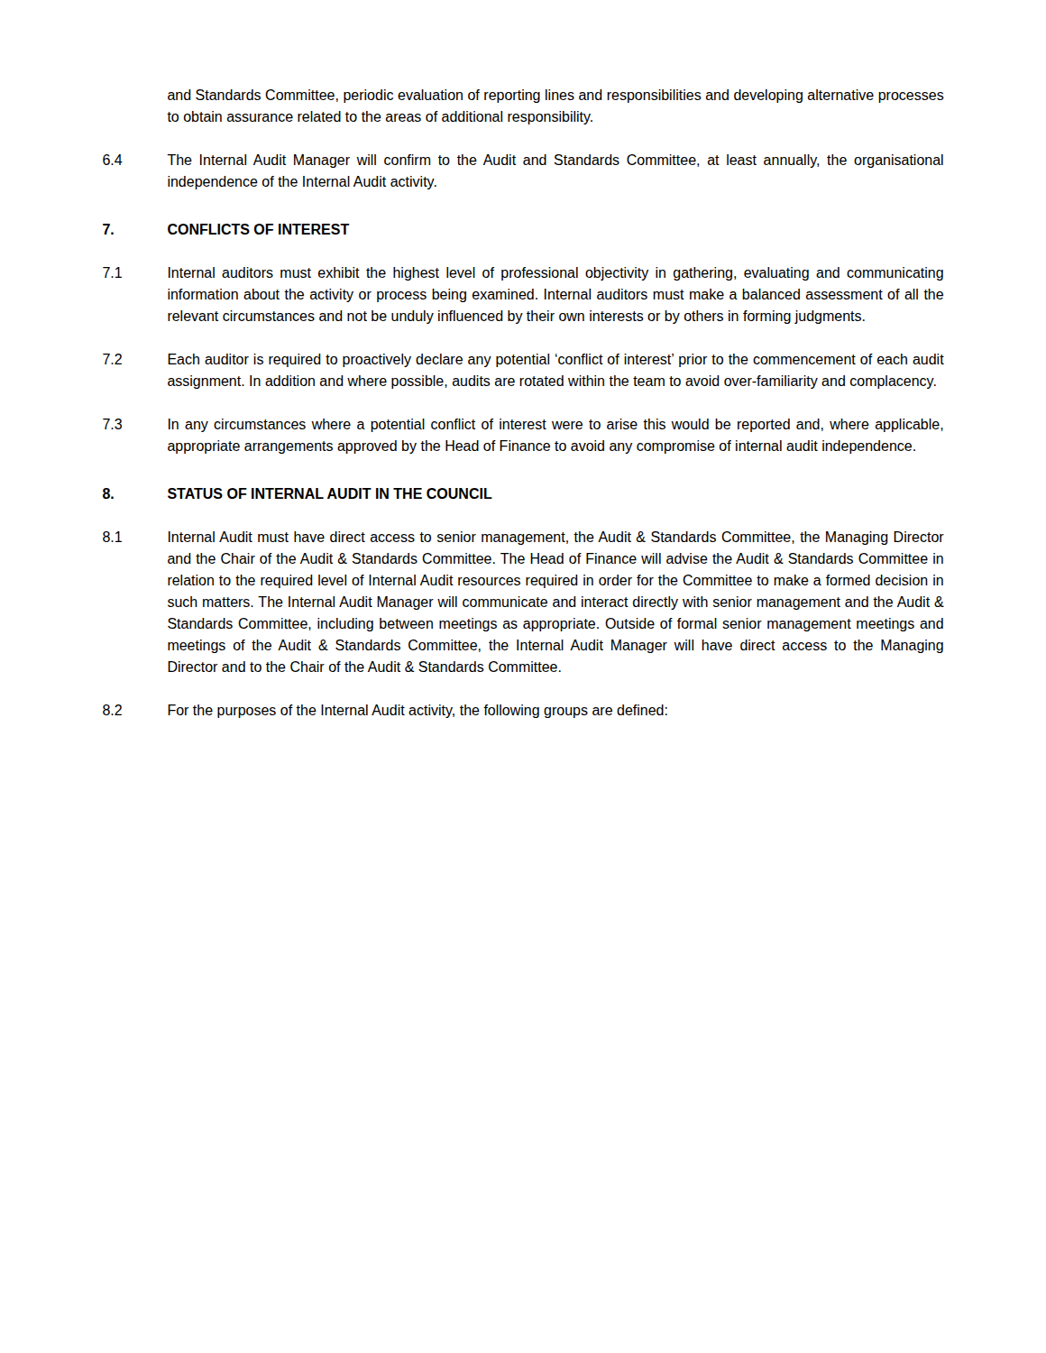and Standards Committee, periodic evaluation of reporting lines and responsibilities and developing alternative processes to obtain assurance related to the areas of additional responsibility.
6.4
The Internal Audit Manager will confirm to the Audit and Standards Committee, at least annually, the organisational independence of the Internal Audit activity.
7. Conflicts of Interest
7.1
Internal auditors must exhibit the highest level of professional objectivity in gathering, evaluating and communicating information about the activity or process being examined. Internal auditors must make a balanced assessment of all the relevant circumstances and not be unduly influenced by their own interests or by others in forming judgments.
7.2
Each auditor is required to proactively declare any potential ‘conflict of interest’ prior to the commencement of each audit assignment. In addition and where possible, audits are rotated within the team to avoid over-familiarity and complacency.
7.3
In any circumstances where a potential conflict of interest were to arise this would be reported and, where applicable, appropriate arrangements approved by the Head of Finance to avoid any compromise of internal audit independence.
8. Status of Internal Audit in the Council
8.1
Internal Audit must have direct access to senior management, the Audit & Standards Committee, the Managing Director and the Chair of the Audit & Standards Committee. The Head of Finance will advise the Audit & Standards Committee in relation to the required level of Internal Audit resources required in order for the Committee to make a formed decision in such matters. The Internal Audit Manager will communicate and interact directly with senior management and the Audit & Standards Committee, including between meetings as appropriate. Outside of formal senior management meetings and meetings of the Audit & Standards Committee, the Internal Audit Manager will have direct access to the Managing Director and to the Chair of the Audit & Standards Committee.
8.2
For the purposes of the Internal Audit activity, the following groups are defined: